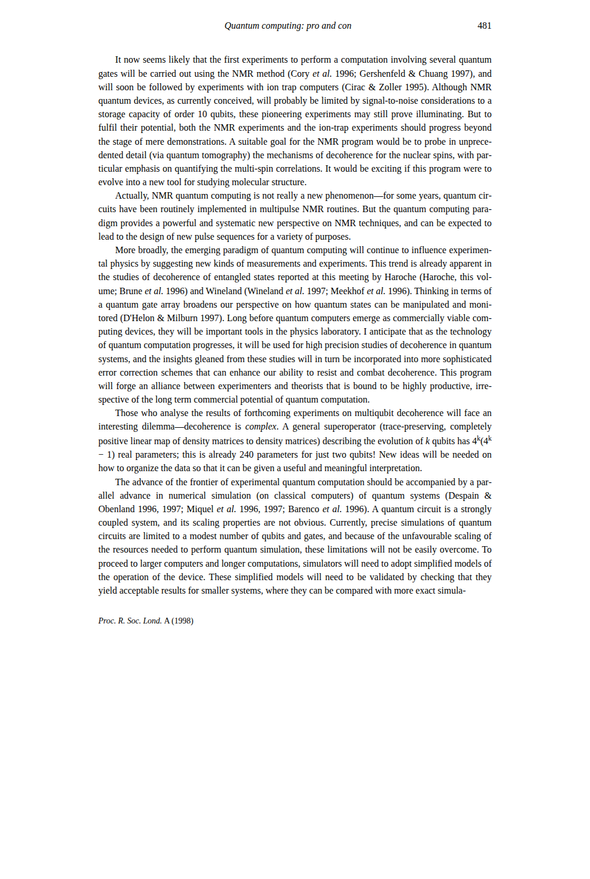Quantum computing: pro and con 481
It now seems likely that the first experiments to perform a computation involving several quantum gates will be carried out using the NMR method (Cory et al. 1996; Gershenfeld & Chuang 1997), and will soon be followed by experiments with ion trap computers (Cirac & Zoller 1995). Although NMR quantum devices, as currently conceived, will probably be limited by signal-to-noise considerations to a storage capacity of order 10 qubits, these pioneering experiments may still prove illuminating. But to fulfil their potential, both the NMR experiments and the ion-trap experiments should progress beyond the stage of mere demonstrations. A suitable goal for the NMR program would be to probe in unprecedented detail (via quantum tomography) the mechanisms of decoherence for the nuclear spins, with particular emphasis on quantifying the multi-spin correlations. It would be exciting if this program were to evolve into a new tool for studying molecular structure.
Actually, NMR quantum computing is not really a new phenomenon—for some years, quantum circuits have been routinely implemented in multipulse NMR routines. But the quantum computing paradigm provides a powerful and systematic new perspective on NMR techniques, and can be expected to lead to the design of new pulse sequences for a variety of purposes.
More broadly, the emerging paradigm of quantum computing will continue to influence experimental physics by suggesting new kinds of measurements and experiments. This trend is already apparent in the studies of decoherence of entangled states reported at this meeting by Haroche (Haroche, this volume; Brune et al. 1996) and Wineland (Wineland et al. 1997; Meekhof et al. 1996). Thinking in terms of a quantum gate array broadens our perspective on how quantum states can be manipulated and monitored (D'Helon & Milburn 1997). Long before quantum computers emerge as commercially viable computing devices, they will be important tools in the physics laboratory. I anticipate that as the technology of quantum computation progresses, it will be used for high precision studies of decoherence in quantum systems, and the insights gleaned from these studies will in turn be incorporated into more sophisticated error correction schemes that can enhance our ability to resist and combat decoherence. This program will forge an alliance between experimenters and theorists that is bound to be highly productive, irrespective of the long term commercial potential of quantum computation.
Those who analyse the results of forthcoming experiments on multiqubit decoherence will face an interesting dilemma—decoherence is complex. A general superoperator (trace-preserving, completely positive linear map of density matrices to density matrices) describing the evolution of k qubits has 4k(4k − 1) real parameters; this is already 240 parameters for just two qubits! New ideas will be needed on how to organize the data so that it can be given a useful and meaningful interpretation.
The advance of the frontier of experimental quantum computation should be accompanied by a parallel advance in numerical simulation (on classical computers) of quantum systems (Despain & Obenland 1996, 1997; Miquel et al. 1996, 1997; Barenco et al. 1996). A quantum circuit is a strongly coupled system, and its scaling properties are not obvious. Currently, precise simulations of quantum circuits are limited to a modest number of qubits and gates, and because of the unfavourable scaling of the resources needed to perform quantum simulation, these limitations will not be easily overcome. To proceed to larger computers and longer computations, simulators will need to adopt simplified models of the operation of the device. These simplified models will need to be validated by checking that they yield acceptable results for smaller systems, where they can be compared with more exact simula-
Proc. R. Soc. Lond. A (1998)